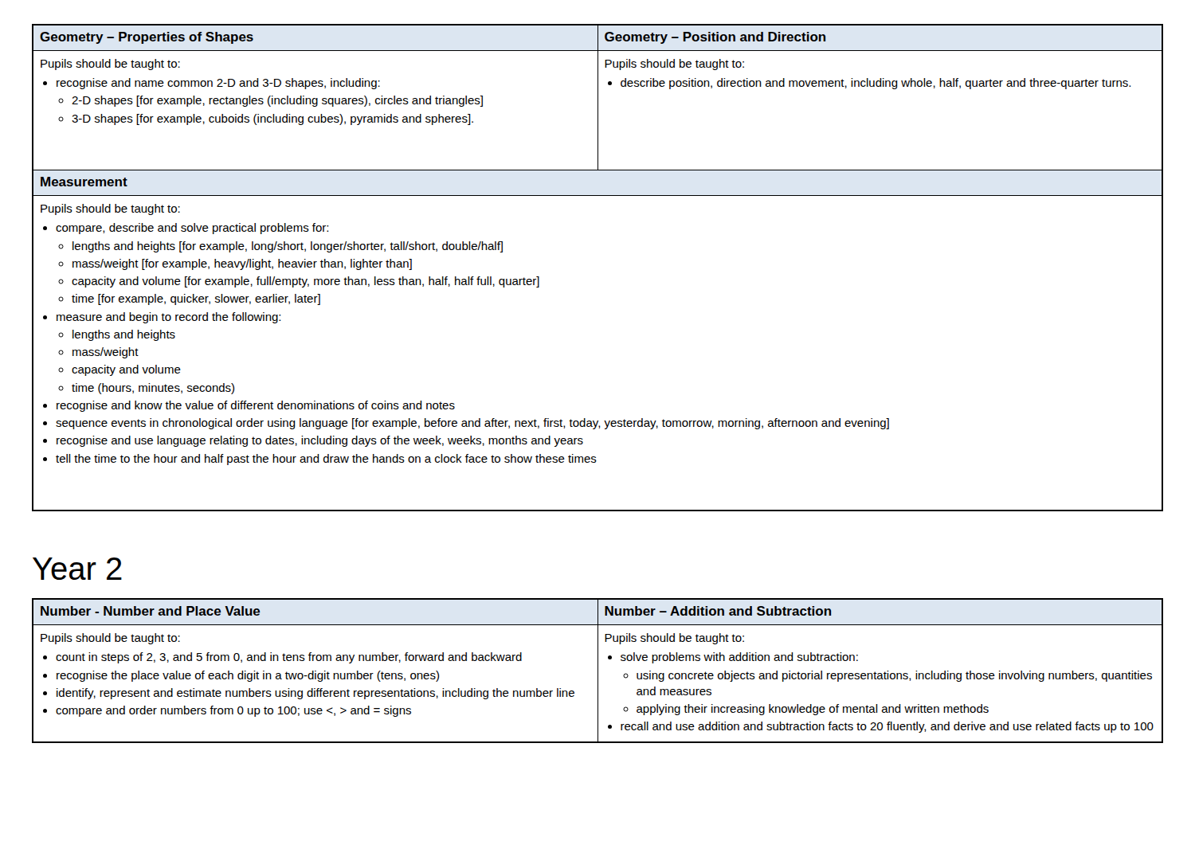| Geometry – Properties of Shapes | Geometry – Position and Direction |
| --- | --- |
| Pupils should be taught to: recognise and name common 2-D and 3-D shapes, including: 2-D shapes [for example, rectangles (including squares), circles and triangles] 3-D shapes [for example, cuboids (including cubes), pyramids and spheres]. | Pupils should be taught to: describe position, direction and movement, including whole, half, quarter and three-quarter turns. |
| Measurement |
| Pupils should be taught to: compare, describe and solve practical problems for: lengths and heights [for example, long/short, longer/shorter, tall/short, double/half] mass/weight [for example, heavy/light, heavier than, lighter than] capacity and volume [for example, full/empty, more than, less than, half, half full, quarter] time [for example, quicker, slower, earlier, later] measure and begin to record the following: lengths and heights mass/weight capacity and volume time (hours, minutes, seconds) recognise and know the value of different denominations of coins and notes sequence events in chronological order using language [for example, before and after, next, first, today, yesterday, tomorrow, morning, afternoon and evening] recognise and use language relating to dates, including days of the week, weeks, months and years tell the time to the hour and half past the hour and draw the hands on a clock face to show these times |
Year 2
| Number - Number and Place Value | Number – Addition and Subtraction |
| --- | --- |
| Pupils should be taught to: count in steps of 2, 3, and 5 from 0, and in tens from any number, forward and backward recognise the place value of each digit in a two-digit number (tens, ones) identify, represent and estimate numbers using different representations, including the number line compare and order numbers from 0 up to 100; use <, > and = signs | Pupils should be taught to: solve problems with addition and subtraction: using concrete objects and pictorial representations, including those involving numbers, quantities and measures applying their increasing knowledge of mental and written methods recall and use addition and subtraction facts to 20 fluently, and derive and use related facts up to 100 |